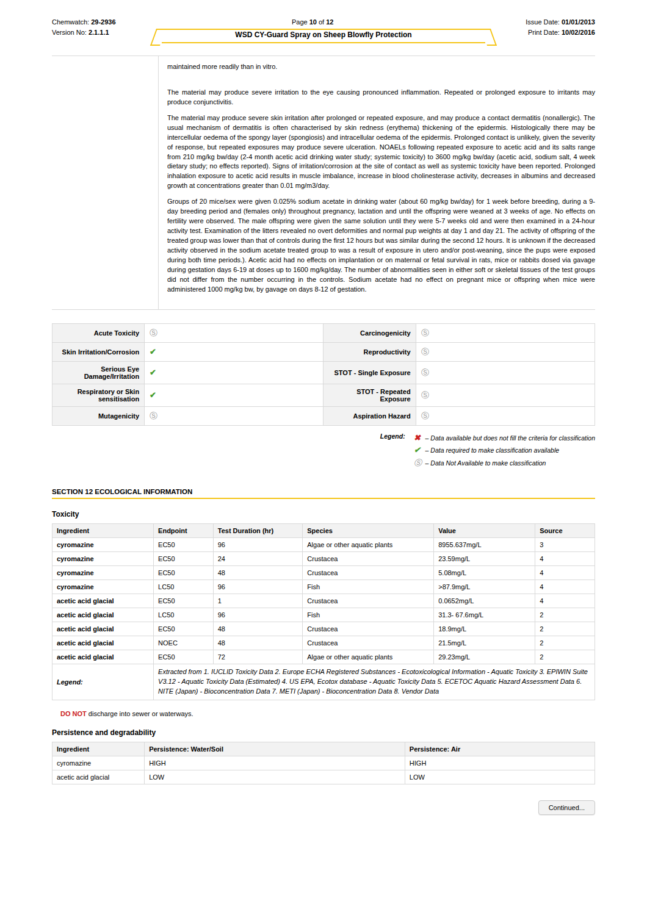Chemwatch: 29-2936
Version No: 2.1.1.1
Page 10 of 12
Issue Date: 01/01/2013
Print Date: 10/02/2016
WSD CY-Guard Spray on Sheep Blowfly Protection
maintained more readily than in vitro.
The material may produce severe irritation to the eye causing pronounced inflammation. Repeated or prolonged exposure to irritants may produce conjunctivitis.
The material may produce severe skin irritation after prolonged or repeated exposure, and may produce a contact dermatitis (nonallergic). The usual mechanism of dermatitis is often characterised by skin redness (erythema) thickening of the epidermis. Histologically there may be intercellular oedema of the spongy layer (spongiosis) and intracellular oedema of the epidermis. Prolonged contact is unlikely, given the severity of response, but repeated exposures may produce severe ulceration. NOAELs following repeated exposure to acetic acid and its salts range from 210 mg/kg bw/day (2-4 month acetic acid drinking water study; systemic toxicity) to 3600 mg/kg bw/day (acetic acid, sodium salt, 4 week dietary study; no effects reported). Signs of irritation/corrosion at the site of contact as well as systemic toxicity have been reported. Prolonged inhalation exposure to acetic acid results in muscle imbalance, increase in blood cholinesterase activity, decreases in albumins and decreased growth at concentrations greater than 0.01 mg/m3/day.
Groups of 20 mice/sex were given 0.025% sodium acetate in drinking water (about 60 mg/kg bw/day) for 1 week before breeding, during a 9-day breeding period and (females only) throughout pregnancy, lactation and until the offspring were weaned at 3 weeks of age. No effects on fertility were observed. The male offspring were given the same solution until they were 5-7 weeks old and were then examined in a 24-hour activity test. Examination of the litters revealed no overt deformities and normal pup weights at day 1 and day 21. The activity of offspring of the treated group was lower than that of controls during the first 12 hours but was similar during the second 12 hours. It is unknown if the decreased activity observed in the sodium acetate treated group to was a result of exposure in utero and/or post-weaning, since the pups were exposed during both time periods.). Acetic acid had no effects on implantation or on maternal or fetal survival in rats, mice or rabbits dosed via gavage during gestation days 6-19 at doses up to 1600 mg/kg/day. The number of abnormalities seen in either soft or skeletal tissues of the test groups did not differ from the number occurring in the controls. Sodium acetate had no effect on pregnant mice or offspring when mice were administered 1000 mg/kg bw, by gavage on days 8-12 of gestation.
| Acute Toxicity | Ⓢ | Carcinogenicity | Ⓢ |
| Skin Irritation/Corrosion | ✔ | Reproductivity | Ⓢ |
| Serious Eye Damage/Irritation | ✔ | STOT - Single Exposure | Ⓢ |
| Respiratory or Skin sensitisation | ✔ | STOT - Repeated Exposure | Ⓢ |
| Mutagenicity | Ⓢ | Aspiration Hazard | Ⓢ |
Legend:
✖ – Data available but does not fill the criteria for classification
✔ – Data required to make classification available
Ⓢ – Data Not Available to make classification
SECTION 12 ECOLOGICAL INFORMATION
Toxicity
| Ingredient | Endpoint | Test Duration (hr) | Species | Value | Source |
| --- | --- | --- | --- | --- | --- |
| cyromazine | EC50 | 96 | Algae or other aquatic plants | 8955.637mg/L | 3 |
| cyromazine | EC50 | 24 | Crustacea | 23.59mg/L | 4 |
| cyromazine | EC50 | 48 | Crustacea | 5.08mg/L | 4 |
| cyromazine | LC50 | 96 | Fish | >87.9mg/L | 4 |
| acetic acid glacial | EC50 | 1 | Crustacea | 0.0652mg/L | 4 |
| acetic acid glacial | LC50 | 96 | Fish | 31.3- 67.6mg/L | 2 |
| acetic acid glacial | EC50 | 48 | Crustacea | 18.9mg/L | 2 |
| acetic acid glacial | NOEC | 48 | Crustacea | 21.5mg/L | 2 |
| acetic acid glacial | EC50 | 72 | Algae or other aquatic plants | 29.23mg/L | 2 |
| Legend: | Extracted from 1. IUCLID Toxicity Data 2. Europe ECHA Registered Substances - Ecotoxicological Information - Aquatic Toxicity 3. EPIWIN Suite V3.12 - Aquatic Toxicity Data (Estimated) 4. US EPA, Ecotox database - Aquatic Toxicity Data 5. ECETOC Aquatic Hazard Assessment Data 6. NITE (Japan) - Bioconcentration Data 7. METI (Japan) - Bioconcentration Data 8. Vendor Data |
DO NOT discharge into sewer or waterways.
Persistence and degradability
| Ingredient | Persistence: Water/Soil | Persistence: Air |
| --- | --- | --- |
| cyromazine | HIGH | HIGH |
| acetic acid glacial | LOW | LOW |
Continued...